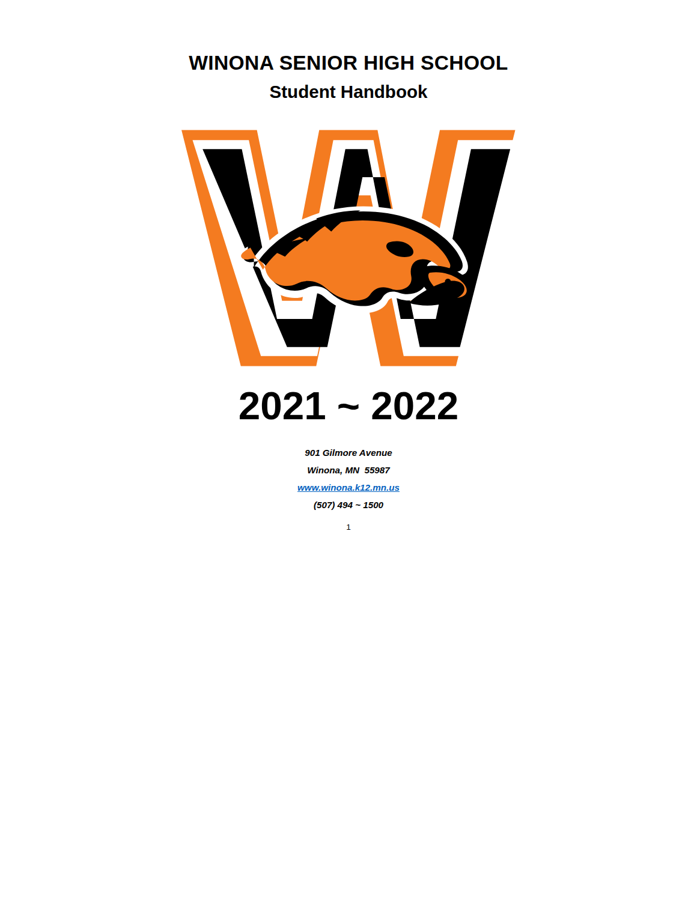WINONA SENIOR HIGH SCHOOL
Student Handbook
Winona Senior High School Winhawks logo A large black letter W outlined in orange, with an orange and black hawk head overlapping its center.
2021 ~ 2022
901 Gilmore Avenue
Winona, MN 55987
www.winona.k12.mn.us
(507) 494 ~ 1500
1